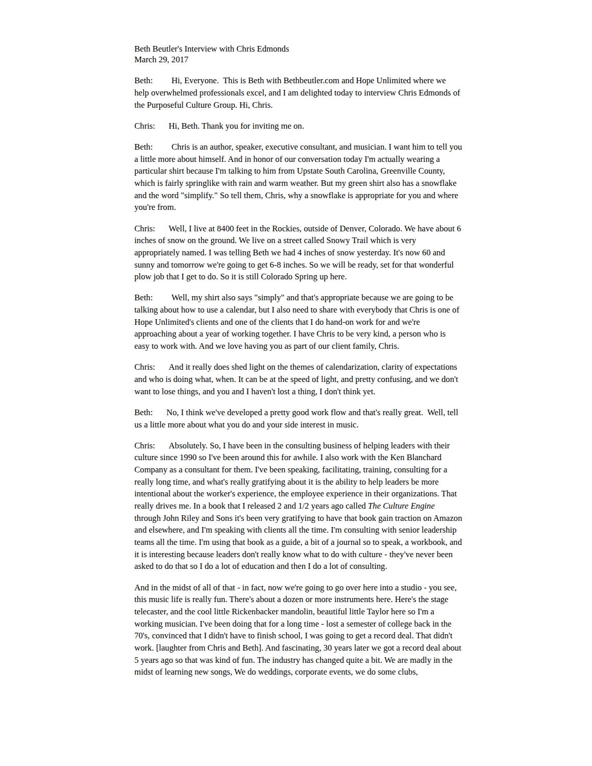Beth Beutler's Interview with Chris Edmonds
March 29, 2017
Beth: Hi, Everyone. This is Beth with Bethbeutler.com and Hope Unlimited where we help overwhelmed professionals excel, and I am delighted today to interview Chris Edmonds of the Purposeful Culture Group. Hi, Chris.
Chris: Hi, Beth. Thank you for inviting me on.
Beth: Chris is an author, speaker, executive consultant, and musician. I want him to tell you a little more about himself. And in honor of our conversation today I'm actually wearing a particular shirt because I'm talking to him from Upstate South Carolina, Greenville County, which is fairly springlike with rain and warm weather. But my green shirt also has a snowflake and the word "simplify." So tell them, Chris, why a snowflake is appropriate for you and where you're from.
Chris: Well, I live at 8400 feet in the Rockies, outside of Denver, Colorado. We have about 6 inches of snow on the ground. We live on a street called Snowy Trail which is very appropriately named. I was telling Beth we had 4 inches of snow yesterday. It's now 60 and sunny and tomorrow we're going to get 6-8 inches. So we will be ready, set for that wonderful plow job that I get to do. So it is still Colorado Spring up here.
Beth: Well, my shirt also says "simply" and that's appropriate because we are going to be talking about how to use a calendar, but I also need to share with everybody that Chris is one of Hope Unlimited's clients and one of the clients that I do hand-on work for and we're approaching about a year of working together. I have Chris to be very kind, a person who is easy to work with. And we love having you as part of our client family, Chris.
Chris: And it really does shed light on the themes of calendarization, clarity of expectations and who is doing what, when. It can be at the speed of light, and pretty confusing, and we don't want to lose things, and you and I haven't lost a thing, I don't think yet.
Beth: No, I think we've developed a pretty good work flow and that's really great. Well, tell us a little more about what you do and your side interest in music.
Chris: Absolutely. So, I have been in the consulting business of helping leaders with their culture since 1990 so I've been around this for awhile. I also work with the Ken Blanchard Company as a consultant for them. I've been speaking, facilitating, training, consulting for a really long time, and what's really gratifying about it is the ability to help leaders be more intentional about the worker's experience, the employee experience in their organizations. That really drives me. In a book that I released 2 and 1/2 years ago called The Culture Engine through John Riley and Sons it's been very gratifying to have that book gain traction on Amazon and elsewhere, and I'm speaking with clients all the time. I'm consulting with senior leadership teams all the time. I'm using that book as a guide, a bit of a journal so to speak, a workbook, and it is interesting because leaders don't really know what to do with culture - they've never been asked to do that so I do a lot of education and then I do a lot of consulting.
And in the midst of all of that - in fact, now we're going to go over here into a studio - you see, this music life is really fun. There's about a dozen or more instruments here. Here's the stage telecaster, and the cool little Rickenbacker mandolin, beautiful little Taylor here so I'm a working musician. I've been doing that for a long time - lost a semester of college back in the 70's, convinced that I didn't have to finish school, I was going to get a record deal. That didn't work. [laughter from Chris and Beth]. And fascinating, 30 years later we got a record deal about 5 years ago so that was kind of fun. The industry has changed quite a bit. We are madly in the midst of learning new songs, We do weddings, corporate events, we do some clubs,